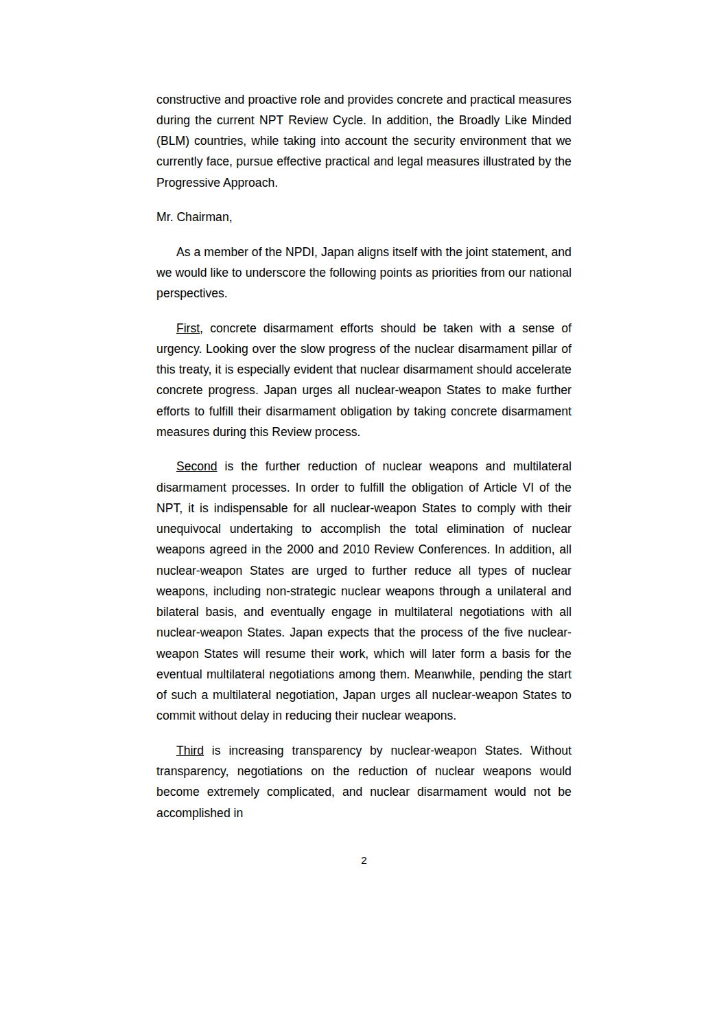constructive and proactive role and provides concrete and practical measures during the current NPT Review Cycle. In addition, the Broadly Like Minded (BLM) countries, while taking into account the security environment that we currently face, pursue effective practical and legal measures illustrated by the Progressive Approach.
Mr. Chairman,
As a member of the NPDI, Japan aligns itself with the joint statement, and we would like to underscore the following points as priorities from our national perspectives.
First, concrete disarmament efforts should be taken with a sense of urgency. Looking over the slow progress of the nuclear disarmament pillar of this treaty, it is especially evident that nuclear disarmament should accelerate concrete progress. Japan urges all nuclear-weapon States to make further efforts to fulfill their disarmament obligation by taking concrete disarmament measures during this Review process.
Second is the further reduction of nuclear weapons and multilateral disarmament processes. In order to fulfill the obligation of Article VI of the NPT, it is indispensable for all nuclear-weapon States to comply with their unequivocal undertaking to accomplish the total elimination of nuclear weapons agreed in the 2000 and 2010 Review Conferences. In addition, all nuclear-weapon States are urged to further reduce all types of nuclear weapons, including non-strategic nuclear weapons through a unilateral and bilateral basis, and eventually engage in multilateral negotiations with all nuclear-weapon States. Japan expects that the process of the five nuclear-weapon States will resume their work, which will later form a basis for the eventual multilateral negotiations among them. Meanwhile, pending the start of such a multilateral negotiation, Japan urges all nuclear-weapon States to commit without delay in reducing their nuclear weapons.
Third is increasing transparency by nuclear-weapon States. Without transparency, negotiations on the reduction of nuclear weapons would become extremely complicated, and nuclear disarmament would not be accomplished in
2